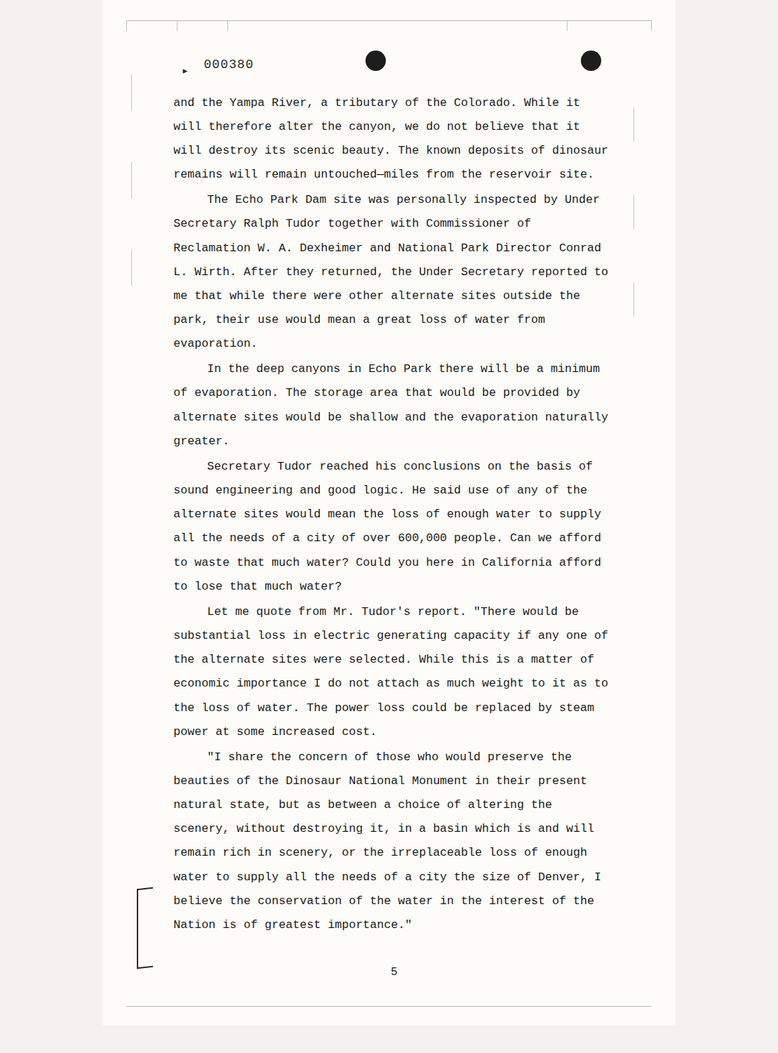▸ 000380
and the Yampa River, a tributary of the Colorado. While it will therefore alter the canyon, we do not believe that it will destroy its scenic beauty. The known deposits of dinosaur remains will remain untouched—miles from the reservoir site.
The Echo Park Dam site was personally inspected by Under Secretary Ralph Tudor together with Commissioner of Reclamation W. A. Dexheimer and National Park Director Conrad L. Wirth. After they returned, the Under Secretary reported to me that while there were other alternate sites outside the park, their use would mean a great loss of water from evaporation.
In the deep canyons in Echo Park there will be a minimum of evaporation. The storage area that would be provided by alternate sites would be shallow and the evaporation naturally greater.
Secretary Tudor reached his conclusions on the basis of sound engineering and good logic. He said use of any of the alternate sites would mean the loss of enough water to supply all the needs of a city of over 600,000 people. Can we afford to waste that much water? Could you here in California afford to lose that much water?
Let me quote from Mr. Tudor's report. "There would be substantial loss in electric generating capacity if any one of the alternate sites were selected. While this is a matter of economic importance I do not attach as much weight to it as to the loss of water. The power loss could be replaced by steam power at some increased cost.
"I share the concern of those who would preserve the beauties of the Dinosaur National Monument in their present natural state, but as between a choice of altering the scenery, without destroying it, in a basin which is and will remain rich in scenery, or the irreplaceable loss of enough water to supply all the needs of a city the size of Denver, I believe the conservation of the water in the interest of the Nation is of greatest importance."
5